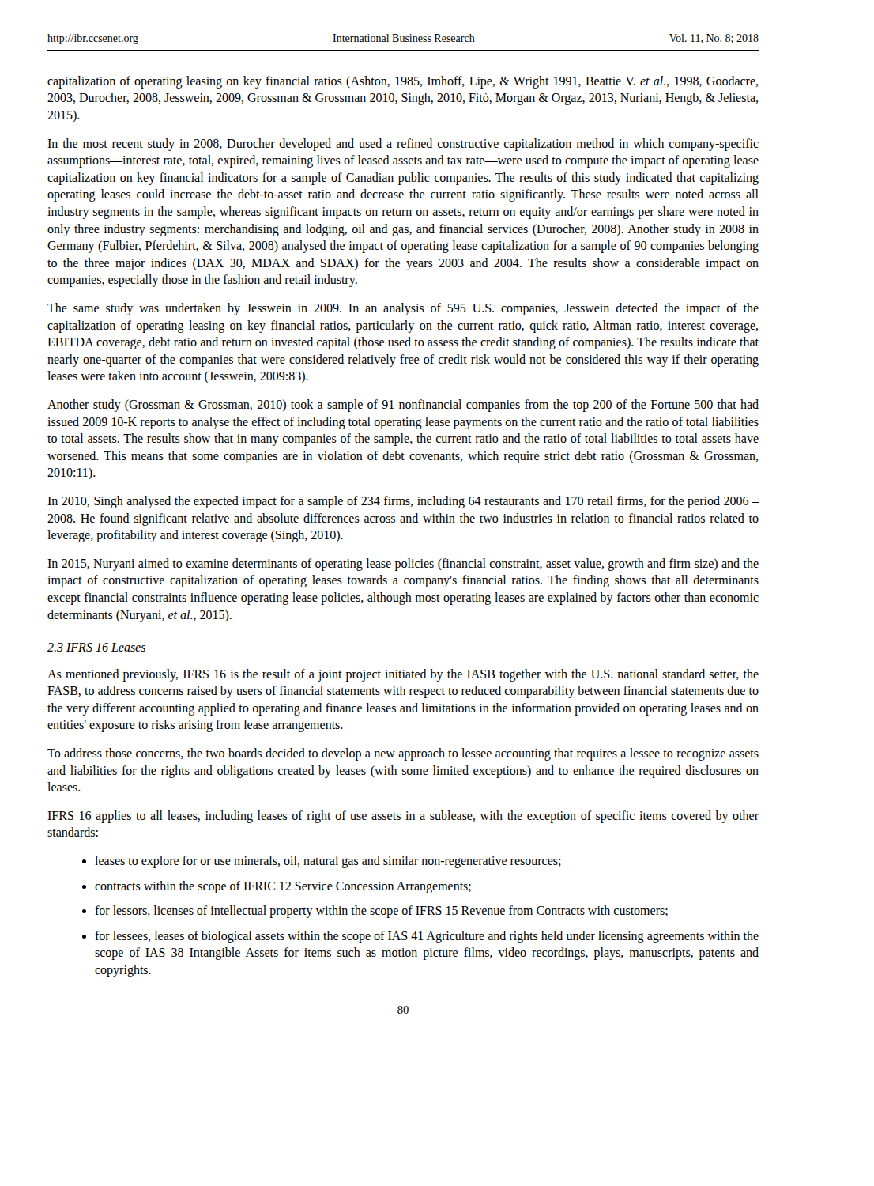http://ibr.ccsenet.org International Business Research Vol. 11, No. 8; 2018
capitalization of operating leasing on key financial ratios (Ashton, 1985, Imhoff, Lipe, & Wright 1991, Beattie V. et al., 1998, Goodacre, 2003, Durocher, 2008, Jesswein, 2009, Grossman & Grossman 2010, Singh, 2010, Fitò, Morgan & Orgaz, 2013, Nuriani, Hengb, & Jeliesta, 2015).
In the most recent study in 2008, Durocher developed and used a refined constructive capitalization method in which company-specific assumptions—interest rate, total, expired, remaining lives of leased assets and tax rate—were used to compute the impact of operating lease capitalization on key financial indicators for a sample of Canadian public companies. The results of this study indicated that capitalizing operating leases could increase the debt-to-asset ratio and decrease the current ratio significantly. These results were noted across all industry segments in the sample, whereas significant impacts on return on assets, return on equity and/or earnings per share were noted in only three industry segments: merchandising and lodging, oil and gas, and financial services (Durocher, 2008). Another study in 2008 in Germany (Fulbier, Pferdehirt, & Silva, 2008) analysed the impact of operating lease capitalization for a sample of 90 companies belonging to the three major indices (DAX 30, MDAX and SDAX) for the years 2003 and 2004. The results show a considerable impact on companies, especially those in the fashion and retail industry.
The same study was undertaken by Jesswein in 2009. In an analysis of 595 U.S. companies, Jesswein detected the impact of the capitalization of operating leasing on key financial ratios, particularly on the current ratio, quick ratio, Altman ratio, interest coverage, EBITDA coverage, debt ratio and return on invested capital (those used to assess the credit standing of companies). The results indicate that nearly one-quarter of the companies that were considered relatively free of credit risk would not be considered this way if their operating leases were taken into account (Jesswein, 2009:83).
Another study (Grossman & Grossman, 2010) took a sample of 91 nonfinancial companies from the top 200 of the Fortune 500 that had issued 2009 10-K reports to analyse the effect of including total operating lease payments on the current ratio and the ratio of total liabilities to total assets. The results show that in many companies of the sample, the current ratio and the ratio of total liabilities to total assets have worsened. This means that some companies are in violation of debt covenants, which require strict debt ratio (Grossman & Grossman, 2010:11).
In 2010, Singh analysed the expected impact for a sample of 234 firms, including 64 restaurants and 170 retail firms, for the period 2006 – 2008. He found significant relative and absolute differences across and within the two industries in relation to financial ratios related to leverage, profitability and interest coverage (Singh, 2010).
In 2015, Nuryani aimed to examine determinants of operating lease policies (financial constraint, asset value, growth and firm size) and the impact of constructive capitalization of operating leases towards a company's financial ratios. The finding shows that all determinants except financial constraints influence operating lease policies, although most operating leases are explained by factors other than economic determinants (Nuryani, et al., 2015).
2.3 IFRS 16 Leases
As mentioned previously, IFRS 16 is the result of a joint project initiated by the IASB together with the U.S. national standard setter, the FASB, to address concerns raised by users of financial statements with respect to reduced comparability between financial statements due to the very different accounting applied to operating and finance leases and limitations in the information provided on operating leases and on entities' exposure to risks arising from lease arrangements.
To address those concerns, the two boards decided to develop a new approach to lessee accounting that requires a lessee to recognize assets and liabilities for the rights and obligations created by leases (with some limited exceptions) and to enhance the required disclosures on leases.
IFRS 16 applies to all leases, including leases of right of use assets in a sublease, with the exception of specific items covered by other standards:
leases to explore for or use minerals, oil, natural gas and similar non-regenerative resources;
contracts within the scope of IFRIC 12 Service Concession Arrangements;
for lessors, licenses of intellectual property within the scope of IFRS 15 Revenue from Contracts with customers;
for lessees, leases of biological assets within the scope of IAS 41 Agriculture and rights held under licensing agreements within the scope of IAS 38 Intangible Assets for items such as motion picture films, video recordings, plays, manuscripts, patents and copyrights.
80